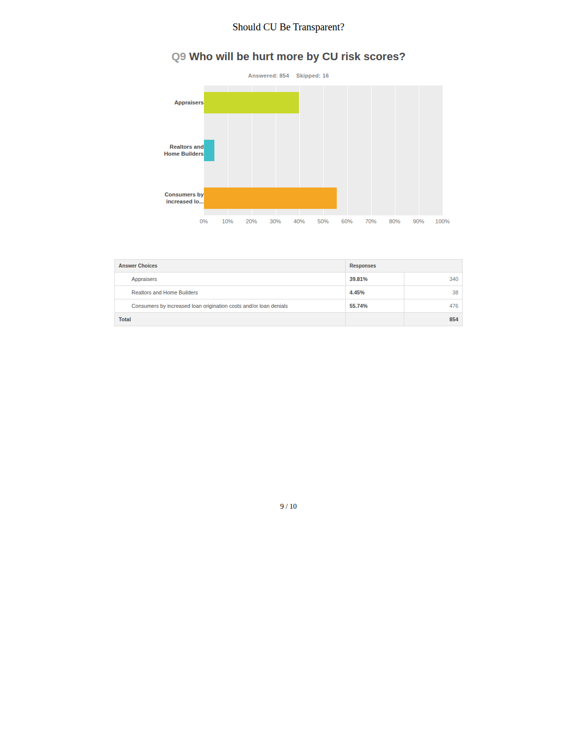Should CU Be Transparent?
Q9 Who will be hurt more by CU risk scores?
Answered: 854 Skipped: 16
| Appraisers | |
| Realtors and Home Builders | |
| Consumers by increased lo... | |
| | 0% 10% 20% 30% 40% 50% 60% 70% 80% 90% 100% |
| Answer Choices | Responses |
| --- | --- |
| Appraisers | 39.81% | 340 |
| Realtors and Home Builders | 4.45% | 38 |
| Consumers by increased loan origination costs and/or loan denials | 55.74% | 476 |
| Total | | 854 |
9 / 10